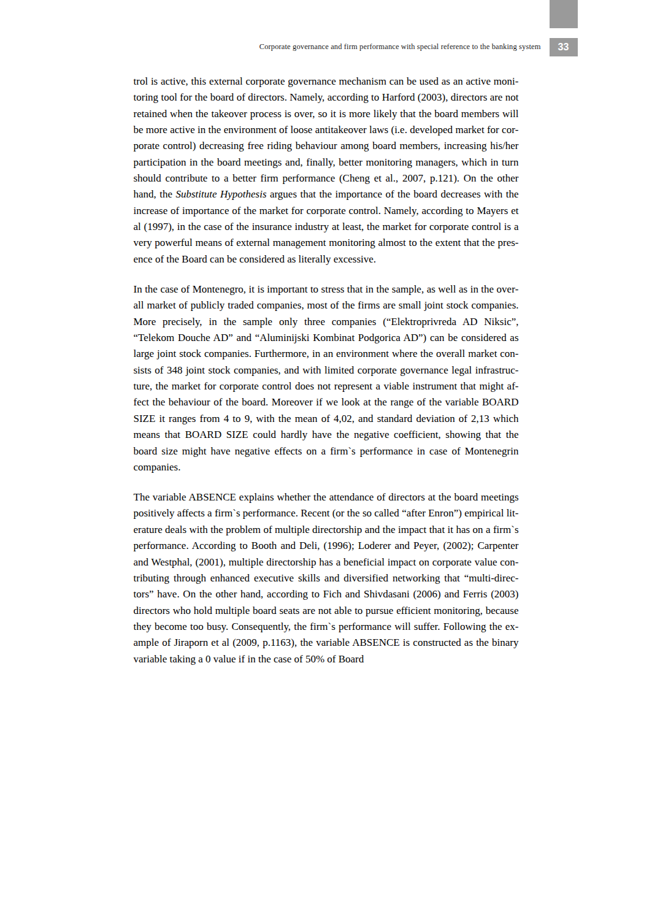Corporate governance and firm performance with special reference to the banking system
33
trol is active, this external corporate governance mechanism can be used as an active monitoring tool for the board of directors. Namely, according to Harford (2003), directors are not retained when the takeover process is over, so it is more likely that the board members will be more active in the environment of loose antitakeover laws (i.e. developed market for corporate control) decreasing free riding behaviour among board members, increasing his/her participation in the board meetings and, finally, better monitoring managers, which in turn should contribute to a better firm performance (Cheng et al., 2007, p.121). On the other hand, the Substitute Hypothesis argues that the importance of the board decreases with the increase of importance of the market for corporate control. Namely, according to Mayers et al (1997), in the case of the insurance industry at least, the market for corporate control is a very powerful means of external management monitoring almost to the extent that the presence of the Board can be considered as literally excessive.
In the case of Montenegro, it is important to stress that in the sample, as well as in the overall market of publicly traded companies, most of the firms are small joint stock companies. More precisely, in the sample only three companies (“Elektroprivreda AD Niksic”, “Telekom Douche AD” and “Aluminijski Kombinat Podgorica AD”) can be considered as large joint stock companies. Furthermore, in an environment where the overall market consists of 348 joint stock companies, and with limited corporate governance legal infrastructure, the market for corporate control does not represent a viable instrument that might affect the behaviour of the board. Moreover if we look at the range of the variable BOARD SIZE it ranges from 4 to 9, with the mean of 4,02, and standard deviation of 2,13 which means that BOARD SIZE could hardly have the negative coefficient, showing that the board size might have negative effects on a firm`s performance in case of Montenegrin companies.
The variable ABSENCE explains whether the attendance of directors at the board meetings positively affects a firm`s performance. Recent (or the so called “after Enron”) empirical literature deals with the problem of multiple directorship and the impact that it has on a firm`s performance. According to Booth and Deli, (1996); Loderer and Peyer, (2002); Carpenter and Westphal, (2001), multiple directorship has a beneficial impact on corporate value contributing through enhanced executive skills and diversified networking that “multi-directors” have. On the other hand, according to Fich and Shivdasani (2006) and Ferris (2003) directors who hold multiple board seats are not able to pursue efficient monitoring, because they become too busy. Consequently, the firm`s performance will suffer. Following the example of Jiraporn et al (2009, p.1163), the variable ABSENCE is constructed as the binary variable taking a 0 value if in the case of 50% of Board